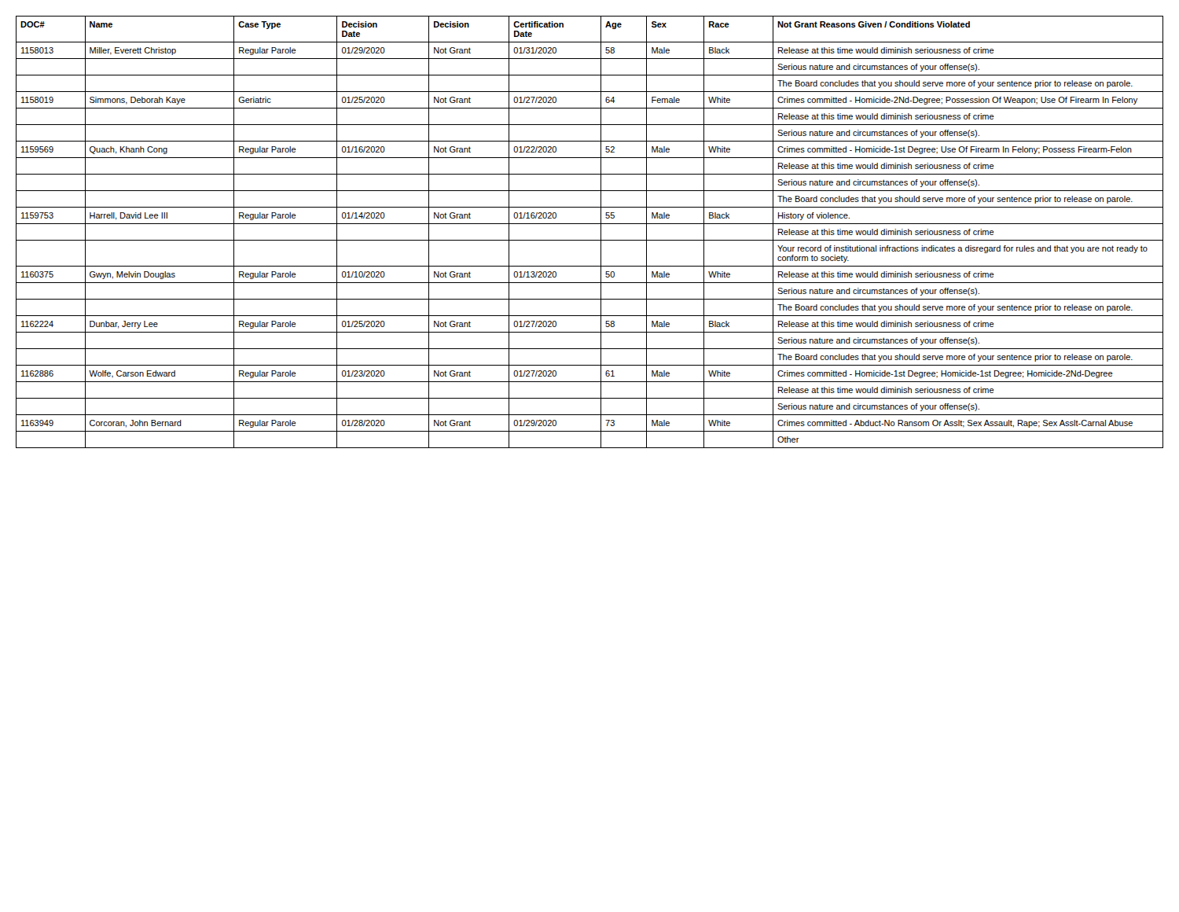| DOC# | Name | Case Type | Decision Date | Decision | Certification Date | Age | Sex | Race | Not Grant Reasons Given / Conditions Violated |
| --- | --- | --- | --- | --- | --- | --- | --- | --- | --- |
| 1158013 | Miller, Everett Christop | Regular Parole | 01/29/2020 | Not Grant | 01/31/2020 | 58 | Male | Black | Release at this time would diminish seriousness of crime |
| | | | | | | | | | Serious nature and circumstances of your offense(s). |
| | | | | | | | | | The Board concludes that you should serve more of your sentence prior to release on parole. |
| 1158019 | Simmons, Deborah Kaye | Geriatric | 01/25/2020 | Not Grant | 01/27/2020 | 64 | Female | White | Crimes committed - Homicide-2Nd-Degree; Possession Of Weapon; Use Of Firearm In Felony |
| | | | | | | | | | Release at this time would diminish seriousness of crime |
| | | | | | | | | | Serious nature and circumstances of your offense(s). |
| 1159569 | Quach, Khanh Cong | Regular Parole | 01/16/2020 | Not Grant | 01/22/2020 | 52 | Male | White | Crimes committed - Homicide-1st Degree; Use Of Firearm In Felony; Possess Firearm-Felon |
| | | | | | | | | | Release at this time would diminish seriousness of crime |
| | | | | | | | | | Serious nature and circumstances of your offense(s). |
| | | | | | | | | | The Board concludes that you should serve more of your sentence prior to release on parole. |
| 1159753 | Harrell, David Lee III | Regular Parole | 01/14/2020 | Not Grant | 01/16/2020 | 55 | Male | Black | History of violence. |
| | | | | | | | | | Release at this time would diminish seriousness of crime |
| | | | | | | | | | Your record of institutional infractions indicates a disregard for rules and that you are not ready to conform to society. |
| 1160375 | Gwyn, Melvin Douglas | Regular Parole | 01/10/2020 | Not Grant | 01/13/2020 | 50 | Male | White | Release at this time would diminish seriousness of crime |
| | | | | | | | | | Serious nature and circumstances of your offense(s). |
| | | | | | | | | | The Board concludes that you should serve more of your sentence prior to release on parole. |
| 1162224 | Dunbar, Jerry Lee | Regular Parole | 01/25/2020 | Not Grant | 01/27/2020 | 58 | Male | Black | Release at this time would diminish seriousness of crime |
| | | | | | | | | | Serious nature and circumstances of your offense(s). |
| | | | | | | | | | The Board concludes that you should serve more of your sentence prior to release on parole. |
| 1162886 | Wolfe, Carson Edward | Regular Parole | 01/23/2020 | Not Grant | 01/27/2020 | 61 | Male | White | Crimes committed - Homicide-1st Degree; Homicide-1st Degree; Homicide-2Nd-Degree |
| | | | | | | | | | Release at this time would diminish seriousness of crime |
| | | | | | | | | | Serious nature and circumstances of your offense(s). |
| 1163949 | Corcoran, John Bernard | Regular Parole | 01/28/2020 | Not Grant | 01/29/2020 | 73 | Male | White | Crimes committed - Abduct-No Ransom Or Asslt; Sex Assault, Rape; Sex Asslt-Carnal Abuse |
| | | | | | | | | | Other |